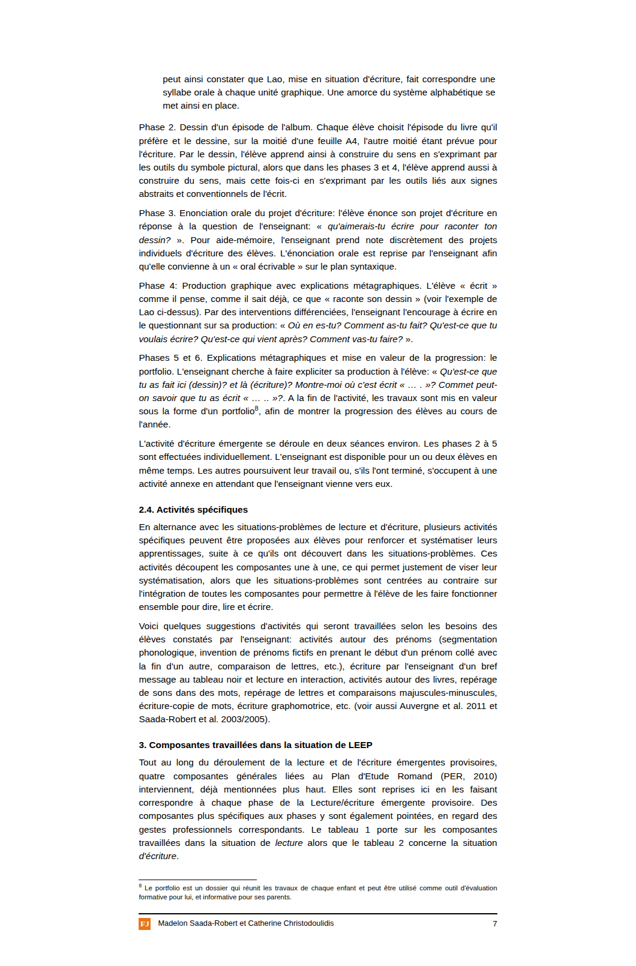peut ainsi constater que Lao, mise en situation d'écriture, fait correspondre une syllabe orale à chaque unité graphique. Une amorce du système alphabétique se met ainsi en place.
Phase 2. Dessin d'un épisode de l'album. Chaque élève choisit l'épisode du livre qu'il préfère et le dessine, sur la moitié d'une feuille A4, l'autre moitié étant prévue pour l'écriture. Par le dessin, l'élève apprend ainsi à construire du sens en s'exprimant par les outils du symbole pictural, alors que dans les phases 3 et 4, l'élève apprend aussi à construire du sens, mais cette fois-ci en s'exprimant par les outils liés aux signes abstraits et conventionnels de l'écrit.
Phase 3. Enonciation orale du projet d'écriture: l'élève énonce son projet d'écriture en réponse à la question de l'enseignant: « qu'aimerais-tu écrire pour raconter ton dessin? ». Pour aide-mémoire, l'enseignant prend note discrètement des projets individuels d'écriture des élèves. L'énonciation orale est reprise par l'enseignant afin qu'elle convienne à un « oral écrivable » sur le plan syntaxique.
Phase 4: Production graphique avec explications métagraphiques. L'élève « écrit » comme il pense, comme il sait déjà, ce que « raconte son dessin » (voir l'exemple de Lao ci-dessus). Par des interventions différenciées, l'enseignant l'encourage à écrire en le questionnant sur sa production: « Où en es-tu? Comment as-tu fait? Qu'est-ce que tu voulais écrire? Qu'est-ce qui vient après? Comment vas-tu faire? ».
Phases 5 et 6. Explications métagraphiques et mise en valeur de la progression: le portfolio. L'enseignant cherche à faire expliciter sa production à l'élève: « Qu'est-ce que tu as fait ici (dessin)? et là (écriture)? Montre-moi où c'est écrit « … . »? Commet peut-on savoir que tu as écrit « … .. »?. A la fin de l'activité, les travaux sont mis en valeur sous la forme d'un portfolio8, afin de montrer la progression des élèves au cours de l'année.
L'activité d'écriture émergente se déroule en deux séances environ. Les phases 2 à 5 sont effectuées individuellement. L'enseignant est disponible pour un ou deux élèves en même temps. Les autres poursuivent leur travail ou, s'ils l'ont terminé, s'occupent à une activité annexe en attendant que l'enseignant vienne vers eux.
2.4. Activités spécifiques
En alternance avec les situations-problèmes de lecture et d'écriture, plusieurs activités spécifiques peuvent être proposées aux élèves pour renforcer et systématiser leurs apprentissages, suite à ce qu'ils ont découvert dans les situations-problèmes. Ces activités découpent les composantes une à une, ce qui permet justement de viser leur systématisation, alors que les situations-problèmes sont centrées au contraire sur l'intégration de toutes les composantes pour permettre à l'élève de les faire fonctionner ensemble pour dire, lire et écrire.
Voici quelques suggestions d'activités qui seront travaillées selon les besoins des élèves constatés par l'enseignant: activités autour des prénoms (segmentation phonologique, invention de prénoms fictifs en prenant le début d'un prénom collé avec la fin d'un autre, comparaison de lettres, etc.), écriture par l'enseignant d'un bref message au tableau noir et lecture en interaction, activités autour des livres, repérage de sons dans des mots, repérage de lettres et comparaisons majuscules-minuscules, écriture-copie de mots, écriture graphomotrice, etc. (voir aussi Auvergne et al. 2011 et Saada-Robert et al. 2003/2005).
3. Composantes travaillées dans la situation de LEEP
Tout au long du déroulement de la lecture et de l'écriture émergentes provisoires, quatre composantes générales liées au Plan d'Etude Romand (PER, 2010) interviennent, déjà mentionnées plus haut. Elles sont reprises ici en les faisant correspondre à chaque phase de la Lecture/écriture émergente provisoire. Des composantes plus spécifiques aux phases y sont également pointées, en regard des gestes professionnels correspondants. Le tableau 1 porte sur les composantes travaillées dans la situation de lecture alors que le tableau 2 concerne la situation d'écriture.
8 Le portfolio est un dossier qui réunit les travaux de chaque enfant et peut être utilisé comme outil d'évaluation formative pour lui, et informative pour ses parents.
FJ Madelon Saada-Robert et Catherine Christodoulidis 7